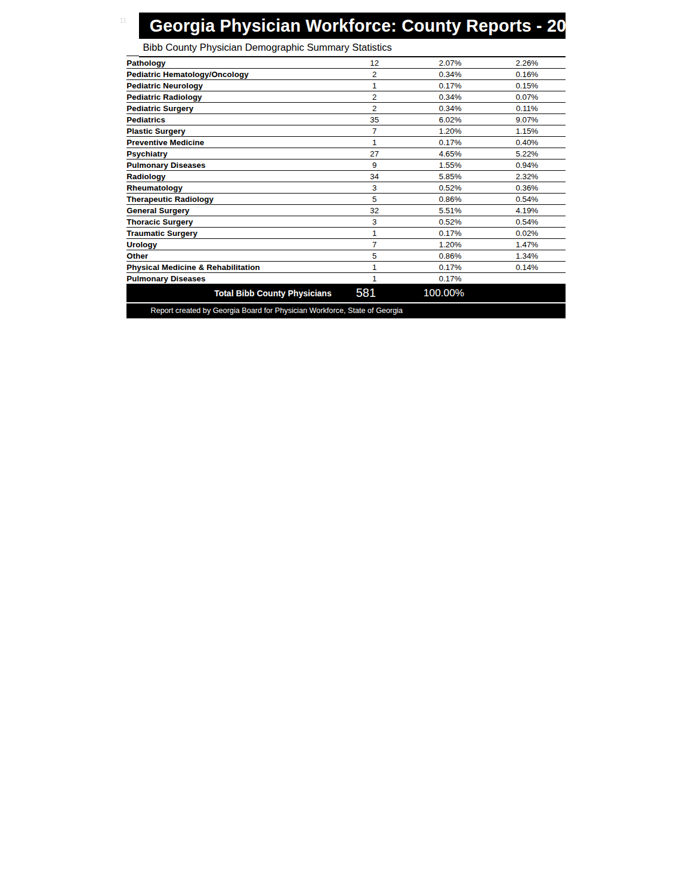11
Georgia Physician Workforce: County Reports - 2006
Page 2
Bibb County Physician Demographic Summary Statistics
| Pathology | 12 | 2.07% | 2.26% |
| Pediatric Hematology/Oncology | 2 | 0.34% | 0.16% |
| Pediatric Neurology | 1 | 0.17% | 0.15% |
| Pediatric Radiology | 2 | 0.34% | 0.07% |
| Pediatric Surgery | 2 | 0.34% | 0.11% |
| Pediatrics | 35 | 6.02% | 9.07% |
| Plastic Surgery | 7 | 1.20% | 1.15% |
| Preventive Medicine | 1 | 0.17% | 0.40% |
| Psychiatry | 27 | 4.65% | 5.22% |
| Pulmonary Diseases | 9 | 1.55% | 0.94% |
| Radiology | 34 | 5.85% | 2.32% |
| Rheumatology | 3 | 0.52% | 0.36% |
| Therapeutic Radiology | 5 | 0.86% | 0.54% |
| General Surgery | 32 | 5.51% | 4.19% |
| Thoracic Surgery | 3 | 0.52% | 0.54% |
| Traumatic Surgery | 1 | 0.17% | 0.02% |
| Urology | 7 | 1.20% | 1.47% |
| Other | 5 | 0.86% | 1.34% |
| Physical Medicine & Rehabilitation | 1 | 0.17% | 0.14% |
| Pulmonary Diseases | 1 | 0.17% | |
Total Bibb County Physicians
581
100.00%
Report created by Georgia Board for Physician Workforce, State of Georgia